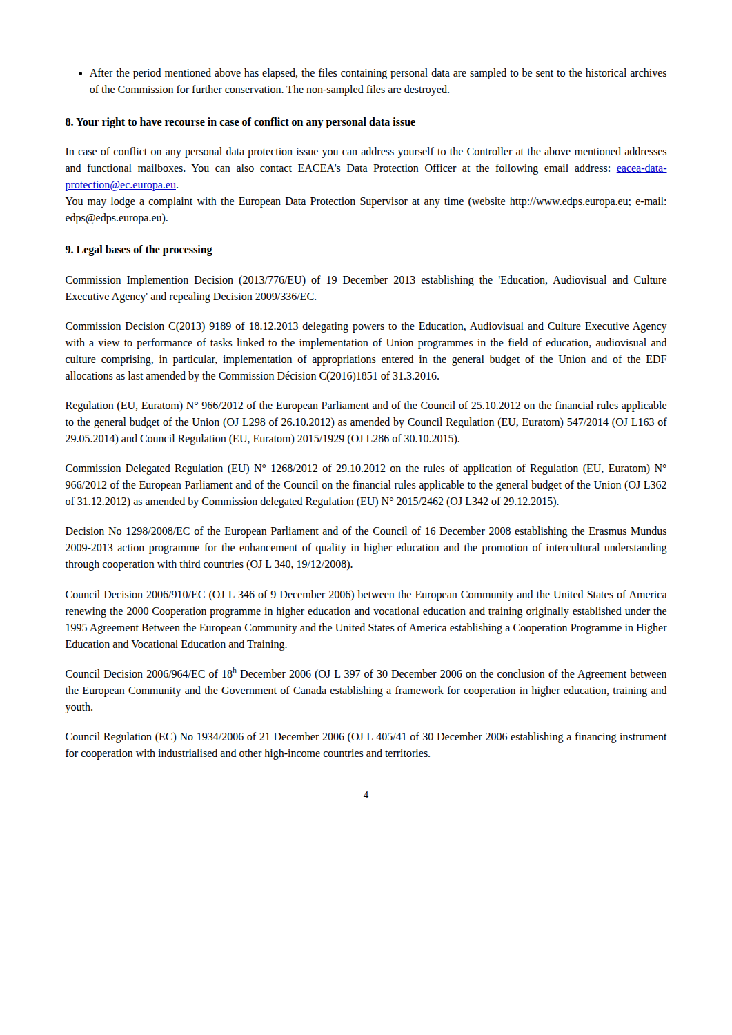After the period mentioned above has elapsed, the files containing personal data are sampled to be sent to the historical archives of the Commission for further conservation. The non-sampled files are destroyed.
8. Your right to have recourse in case of conflict on any personal data issue
In case of conflict on any personal data protection issue you can address yourself to the Controller at the above mentioned addresses and functional mailboxes. You can also contact EACEA's Data Protection Officer at the following email address: eacea-data-protection@ec.europa.eu.
You may lodge a complaint with the European Data Protection Supervisor at any time (website http://www.edps.europa.eu; e-mail: edps@edps.europa.eu).
9. Legal bases of the processing
Commission Implemention Decision (2013/776/EU) of 19 December 2013 establishing the 'Education, Audiovisual and Culture Executive Agency' and repealing Decision 2009/336/EC.
Commission Decision C(2013) 9189 of 18.12.2013 delegating powers to the Education, Audiovisual and Culture Executive Agency with a view to performance of tasks linked to the implementation of Union programmes in the field of education, audiovisual and culture comprising, in particular, implementation of appropriations entered in the general budget of the Union and of the EDF allocations as last amended by the Commission Décision C(2016)1851 of 31.3.2016.
Regulation (EU, Euratom) N° 966/2012 of the European Parliament and of the Council of 25.10.2012 on the financial rules applicable to the general budget of the Union (OJ L298 of 26.10.2012) as amended by Council Regulation (EU, Euratom) 547/2014 (OJ L163 of 29.05.2014) and Council Regulation (EU, Euratom) 2015/1929 (OJ L286 of 30.10.2015).
Commission Delegated Regulation (EU) N° 1268/2012 of 29.10.2012 on the rules of application of Regulation (EU, Euratom) N° 966/2012 of the European Parliament and of the Council on the financial rules applicable to the general budget of the Union (OJ L362 of 31.12.2012) as amended by Commission delegated Regulation (EU) N° 2015/2462 (OJ L342 of 29.12.2015).
Decision No 1298/2008/EC of the European Parliament and of the Council of 16 December 2008 establishing the Erasmus Mundus 2009-2013 action programme for the enhancement of quality in higher education and the promotion of intercultural understanding through cooperation with third countries (OJ L 340, 19/12/2008).
Council Decision 2006/910/EC (OJ L 346 of 9 December 2006) between the European Community and the United States of America renewing the 2000 Cooperation programme in higher education and vocational education and training originally established under the 1995 Agreement Between the European Community and the United States of America establishing a Cooperation Programme in Higher Education and Vocational Education and Training.
Council Decision 2006/964/EC of 18h December 2006 (OJ L 397 of 30 December 2006 on the conclusion of the Agreement between the European Community and the Government of Canada establishing a framework for cooperation in higher education, training and youth.
Council Regulation (EC) No 1934/2006 of 21 December 2006 (OJ L 405/41 of 30 December 2006 establishing a financing instrument for cooperation with industrialised and other high-income countries and territories.
4